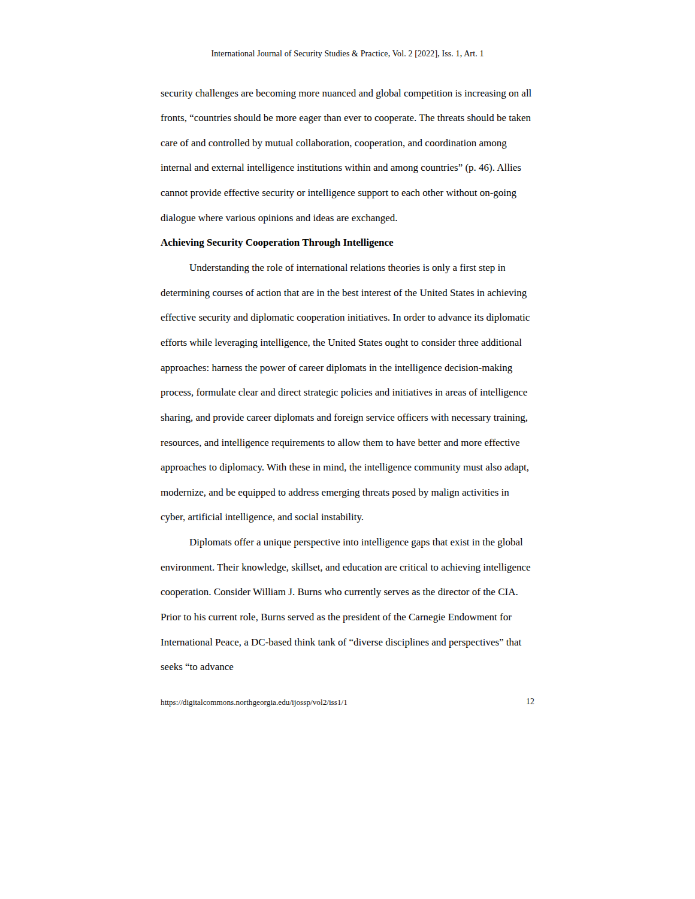International Journal of Security Studies & Practice, Vol. 2 [2022], Iss. 1, Art. 1
security challenges are becoming more nuanced and global competition is increasing on all fronts, “countries should be more eager than ever to cooperate. The threats should be taken care of and controlled by mutual collaboration, cooperation, and coordination among internal and external intelligence institutions within and among countries” (p. 46). Allies cannot provide effective security or intelligence support to each other without on-going dialogue where various opinions and ideas are exchanged.
Achieving Security Cooperation Through Intelligence
Understanding the role of international relations theories is only a first step in determining courses of action that are in the best interest of the United States in achieving effective security and diplomatic cooperation initiatives. In order to advance its diplomatic efforts while leveraging intelligence, the United States ought to consider three additional approaches: harness the power of career diplomats in the intelligence decision-making process, formulate clear and direct strategic policies and initiatives in areas of intelligence sharing, and provide career diplomats and foreign service officers with necessary training, resources, and intelligence requirements to allow them to have better and more effective approaches to diplomacy. With these in mind, the intelligence community must also adapt, modernize, and be equipped to address emerging threats posed by malign activities in cyber, artificial intelligence, and social instability.
Diplomats offer a unique perspective into intelligence gaps that exist in the global environment. Their knowledge, skillset, and education are critical to achieving intelligence cooperation. Consider William J. Burns who currently serves as the director of the CIA. Prior to his current role, Burns served as the president of the Carnegie Endowment for International Peace, a DC-based think tank of “diverse disciplines and perspectives” that seeks “to advance
https://digitalcommons.northgeorgia.edu/ijossp/vol2/iss1/1 12